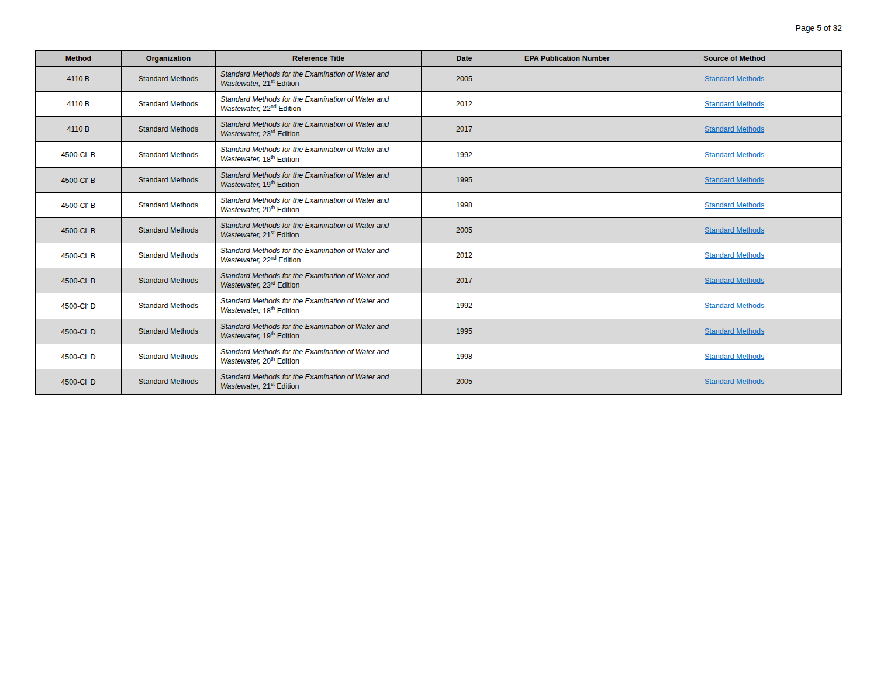Page 5 of 32
| Method | Organization | Reference Title | Date | EPA Publication Number | Source of Method |
| --- | --- | --- | --- | --- | --- |
| 4110 B | Standard Methods | Standard Methods for the Examination of Water and Wastewater, 21 st Edition | 2005 | | Standard Methods |
| 4110 B | Standard Methods | Standard Methods for the Examination of Water and Wastewater, 22 nd Edition | 2012 | | Standard Methods |
| 4110 B | Standard Methods | Standard Methods for the Examination of Water and Wastewater, 23 rd Edition | 2017 | | Standard Methods |
| 4500-Cl - B | Standard Methods | Standard Methods for the Examination of Water and Wastewater, 18 th Edition | 1992 | | Standard Methods |
| 4500-Cl - B | Standard Methods | Standard Methods for the Examination of Water and Wastewater, 19 th Edition | 1995 | | Standard Methods |
| 4500-Cl - B | Standard Methods | Standard Methods for the Examination of Water and Wastewater, 20 th Edition | 1998 | | Standard Methods |
| 4500-Cl - B | Standard Methods | Standard Methods for the Examination of Water and Wastewater, 21 st Edition | 2005 | | Standard Methods |
| 4500-Cl - B | Standard Methods | Standard Methods for the Examination of Water and Wastewater, 22 nd Edition | 2012 | | Standard Methods |
| 4500-Cl - B | Standard Methods | Standard Methods for the Examination of Water and Wastewater, 23 rd Edition | 2017 | | Standard Methods |
| 4500-Cl - D | Standard Methods | Standard Methods for the Examination of Water and Wastewater, 18 th Edition | 1992 | | Standard Methods |
| 4500-Cl - D | Standard Methods | Standard Methods for the Examination of Water and Wastewater, 19 th Edition | 1995 | | Standard Methods |
| 4500-Cl - D | Standard Methods | Standard Methods for the Examination of Water and Wastewater, 20 th Edition | 1998 | | Standard Methods |
| 4500-Cl - D | Standard Methods | Standard Methods for the Examination of Water and Wastewater, 21 st Edition | 2005 | | Standard Methods |